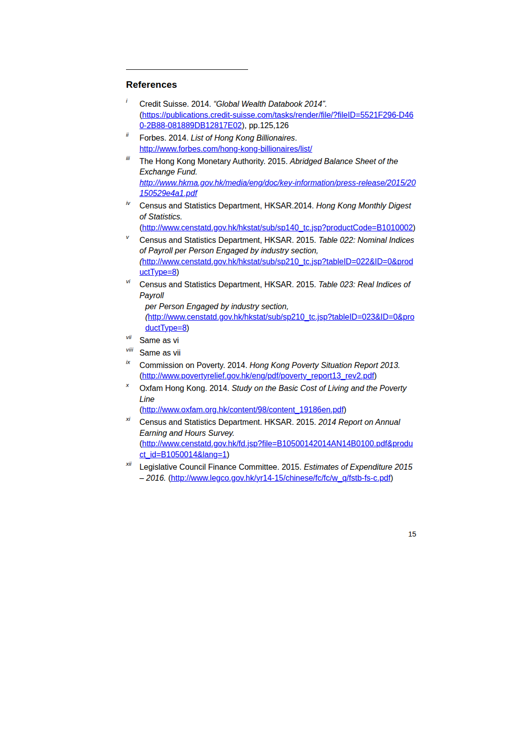References
i Credit Suisse. 2014. “Global Wealth Databook 2014”.
(https://publications.credit-suisse.com/tasks/render/file/?fileID=5521F296-D460-2B88-081889DB12817E02), pp.125,126
ii Forbes. 2014. List of Hong Kong Billionaires.
http://www.forbes.com/hong-kong-billionaires/list/
iii The Hong Kong Monetary Authority. 2015. Abridged Balance Sheet of the Exchange Fund.
http://www.hkma.gov.hk/media/eng/doc/key-information/press-release/2015/20150529e4a1.pdf
iv Census and Statistics Department, HKSAR.2014. Hong Kong Monthly Digest of Statistics.
(http://www.censtatd.gov.hk/hkstat/sub/sp140_tc.jsp?productCode=B1010002)
v Census and Statistics Department, HKSAR. 2015. Table 022: Nominal Indices of Payroll per Person Engaged by industry section,
(http://www.censtatd.gov.hk/hkstat/sub/sp210_tc.jsp?tableID=022&ID=0&productType=8)
vi Census and Statistics Department, HKSAR. 2015. Table 023: Real Indices of Payroll per Person Engaged by industry section, (http://www.censtatd.gov.hk/hkstat/sub/sp210_tc.jsp?tableID=023&ID=0&productType=8)
vii Same as vi
viii Same as vii
ix Commission on Poverty. 2014. Hong Kong Poverty Situation Report 2013.
(http://www.povertyrelief.gov.hk/eng/pdf/poverty_report13_rev2.pdf)
x Oxfam Hong Kong. 2014. Study on the Basic Cost of Living and the Poverty Line
(http://www.oxfam.org.hk/content/98/content_19186en.pdf)
xi Census and Statistics Department. HKSAR. 2015. 2014 Report on Annual Earning and Hours Survey.
(http://www.censtatd.gov.hk/fd.jsp?file=B10500142014AN14B0100.pdf&product_id=B1050014&lang=1)
xii Legislative Council Finance Committee. 2015. Estimates of Expenditure 2015 – 2016. (http://www.legco.gov.hk/yr14-15/chinese/fc/fc/w_q/fstb-fs-c.pdf)
15